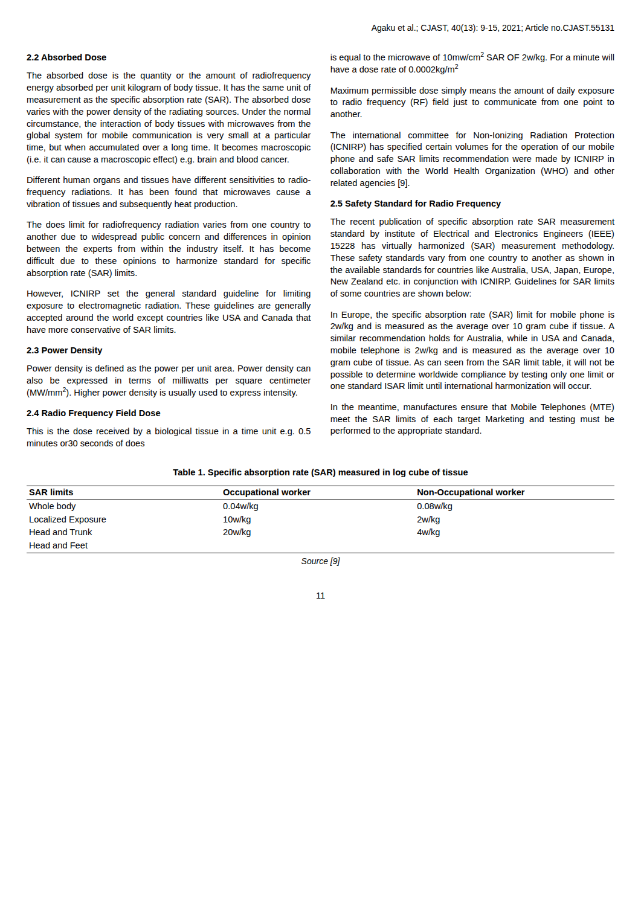Agaku et al.; CJAST, 40(13): 9-15, 2021; Article no.CJAST.55131
2.2 Absorbed Dose
The absorbed dose is the quantity or the amount of radiofrequency energy absorbed per unit kilogram of body tissue. It has the same unit of measurement as the specific absorption rate (SAR). The absorbed dose varies with the power density of the radiating sources. Under the normal circumstance, the interaction of body tissues with microwaves from the global system for mobile communication is very small at a particular time, but when accumulated over a long time. It becomes macroscopic (i.e. it can cause a macroscopic effect) e.g. brain and blood cancer.
Different human organs and tissues have different sensitivities to radio-frequency radiations. It has been found that microwaves cause a vibration of tissues and subsequently heat production.
The does limit for radiofrequency radiation varies from one country to another due to widespread public concern and differences in opinion between the experts from within the industry itself. It has become difficult due to these opinions to harmonize standard for specific absorption rate (SAR) limits.
However, ICNIRP set the general standard guideline for limiting exposure to electromagnetic radiation. These guidelines are generally accepted around the world except countries like USA and Canada that have more conservative of SAR limits.
2.3 Power Density
Power density is defined as the power per unit area. Power density can also be expressed in terms of milliwatts per square centimeter (MW/mm2). Higher power density is usually used to express intensity.
2.4 Radio Frequency Field Dose
This is the dose received by a biological tissue in a time unit e.g. 0.5 minutes or30 seconds of does
is equal to the microwave of 10mw/cm2 SAR OF 2w/kg. For a minute will have a dose rate of 0.0002kg/m2
Maximum permissible dose simply means the amount of daily exposure to radio frequency (RF) field just to communicate from one point to another.
The international committee for Non-Ionizing Radiation Protection (ICNIRP) has specified certain volumes for the operation of our mobile phone and safe SAR limits recommendation were made by ICNIRP in collaboration with the World Health Organization (WHO) and other related agencies [9].
2.5 Safety Standard for Radio Frequency
The recent publication of specific absorption rate SAR measurement standard by institute of Electrical and Electronics Engineers (IEEE) 15228 has virtually harmonized (SAR) measurement methodology. These safety standards vary from one country to another as shown in the available standards for countries like Australia, USA, Japan, Europe, New Zealand etc. in conjunction with ICNIRP. Guidelines for SAR limits of some countries are shown below:
In Europe, the specific absorption rate (SAR) limit for mobile phone is 2w/kg and is measured as the average over 10 gram cube if tissue. A similar recommendation holds for Australia, while in USA and Canada, mobile telephone is 2w/kg and is measured as the average over 10 gram cube of tissue. As can seen from the SAR limit table, it will not be possible to determine worldwide compliance by testing only one limit or one standard ISAR limit until international harmonization will occur.
In the meantime, manufactures ensure that Mobile Telephones (MTE) meet the SAR limits of each target Marketing and testing must be performed to the appropriate standard.
Table 1. Specific absorption rate (SAR) measured in log cube of tissue
| SAR limits | Occupational worker | Non-Occupational worker |
| --- | --- | --- |
| Whole body | 0.04w/kg | 0.08w/kg |
| Localized Exposure | 10w/kg | 2w/kg |
| Head and Trunk | 20w/kg | 4w/kg |
| Head and Feet | | |
Source [9]
11